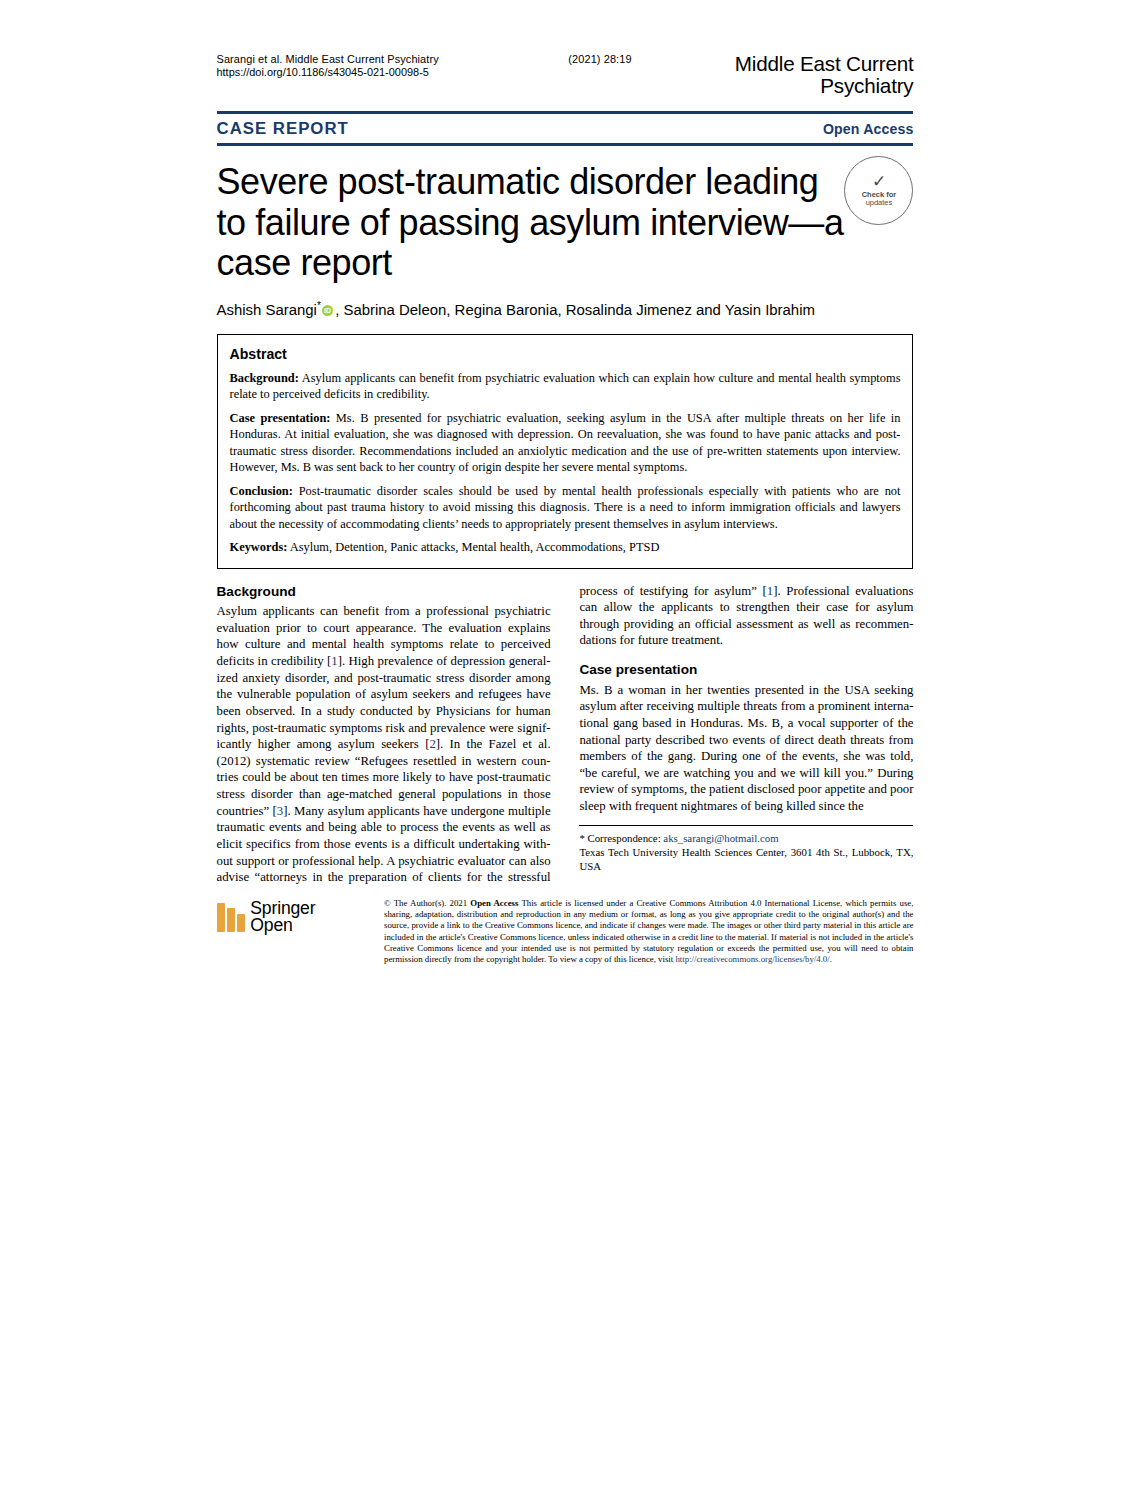Sarangi et al. Middle East Current Psychiatry (2021) 28:19
https://doi.org/10.1186/s43045-021-00098-5
Middle East Current Psychiatry
CASE REPORT
Open Access
✓
Check for
updates
Severe post-traumatic disorder leading to failure of passing asylum interview—a case report
Ashish Sarangi* , Sabrina Deleon, Regina Baronia, Rosalinda Jimenez and Yasin Ibrahim
Abstract
Background: Asylum applicants can benefit from psychiatric evaluation which can explain how culture and mental health symptoms relate to perceived deficits in credibility.
Case presentation: Ms. B presented for psychiatric evaluation, seeking asylum in the USA after multiple threats on her life in Honduras. At initial evaluation, she was diagnosed with depression. On reevaluation, she was found to have panic attacks and post-traumatic stress disorder. Recommendations included an anxiolytic medication and the use of pre-written statements upon interview. However, Ms. B was sent back to her country of origin despite her severe mental symptoms.
Conclusion: Post-traumatic disorder scales should be used by mental health professionals especially with patients who are not forthcoming about past trauma history to avoid missing this diagnosis. There is a need to inform immigration officials and lawyers about the necessity of accommodating clients’ needs to appropriately present themselves in asylum interviews.
Keywords: Asylum, Detention, Panic attacks, Mental health, Accommodations, PTSD
Background
Asylum applicants can benefit from a professional psychiatric evaluation prior to court appearance. The evaluation explains how culture and mental health symptoms relate to perceived deficits in credibility [1]. High prevalence of depression generalized anxiety disorder, and post-traumatic stress disorder among the vulnerable population of asylum seekers and refugees have been observed. In a study conducted by Physicians for human rights, post-traumatic symptoms risk and prevalence were significantly higher among asylum seekers [2]. In the Fazel et al. (2012) systematic review “Refugees resettled in western countries could be about ten times more likely to have post-traumatic stress disorder than age-matched general populations in those countries” [3]. Many asylum applicants have undergone multiple traumatic events and being able to process the events as well as elicit specifics from those events is a difficult undertaking without support or professional help. A psychiatric evaluator can also advise “attorneys in the preparation of clients for the stressful process of testifying for asylum” [1]. Professional evaluations can allow the applicants to strengthen their case for asylum through providing an official assessment as well as recommendations for future treatment.
Case presentation
Ms. B a woman in her twenties presented in the USA seeking asylum after receiving multiple threats from a prominent international gang based in Honduras. Ms. B, a vocal supporter of the national party described two events of direct death threats from members of the gang. During one of the events, she was told, “be careful, we are watching you and we will kill you.” During review of symptoms, the patient disclosed poor appetite and poor sleep with frequent nightmares of being killed since the
* Correspondence: aks_sarangi@hotmail.com
Texas Tech University Health Sciences Center, 3601 4th St., Lubbock, TX, USA
Springer
Open
© The Author(s). 2021 Open Access This article is licensed under a Creative Commons Attribution 4.0 International License, which permits use, sharing, adaptation, distribution and reproduction in any medium or format, as long as you give appropriate credit to the original author(s) and the source, provide a link to the Creative Commons licence, and indicate if changes were made. The images or other third party material in this article are included in the article's Creative Commons licence, unless indicated otherwise in a credit line to the material. If material is not included in the article's Creative Commons licence and your intended use is not permitted by statutory regulation or exceeds the permitted use, you will need to obtain permission directly from the copyright holder. To view a copy of this licence, visit http://creativecommons.org/licenses/by/4.0/.